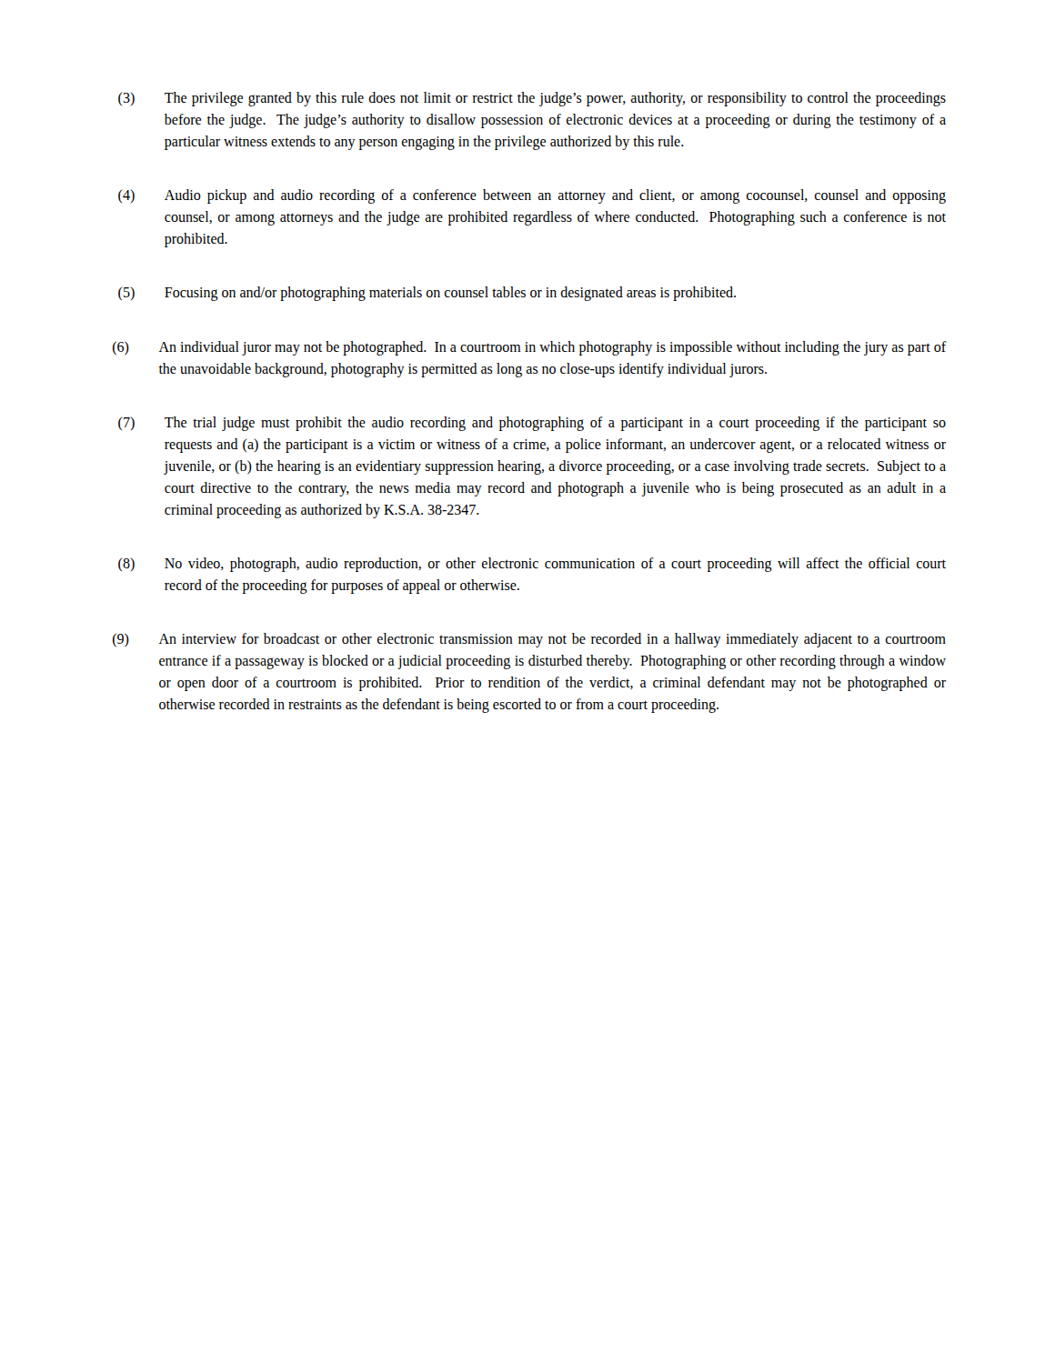(3)
The privilege granted by this rule does not limit or restrict the judge’s power, authority, or responsibility to control the proceedings before the judge. The judge’s authority to disallow possession of electronic devices at a proceeding or during the testimony of a particular witness extends to any person engaging in the privilege authorized by this rule.
(4)
Audio pickup and audio recording of a conference between an attorney and client, or among cocounsel, counsel and opposing counsel, or among attorneys and the judge are prohibited regardless of where conducted. Photographing such a conference is not prohibited.
(5)
Focusing on and/or photographing materials on counsel tables or in designated areas is prohibited.
(6)
An individual juror may not be photographed. In a courtroom in which photography is impossible without including the jury as part of the unavoidable background, photography is permitted as long as no close-ups identify individual jurors.
(7)
The trial judge must prohibit the audio recording and photographing of a participant in a court proceeding if the participant so requests and (a) the participant is a victim or witness of a crime, a police informant, an undercover agent, or a relocated witness or juvenile, or (b) the hearing is an evidentiary suppression hearing, a divorce proceeding, or a case involving trade secrets. Subject to a court directive to the contrary, the news media may record and photograph a juvenile who is being prosecuted as an adult in a criminal proceeding as authorized by K.S.A. 38-2347.
(8)
No video, photograph, audio reproduction, or other electronic communication of a court proceeding will affect the official court record of the proceeding for purposes of appeal or otherwise.
(9)
An interview for broadcast or other electronic transmission may not be recorded in a hallway immediately adjacent to a courtroom entrance if a passageway is blocked or a judicial proceeding is disturbed thereby. Photographing or other recording through a window or open door of a courtroom is prohibited. Prior to rendition of the verdict, a criminal defendant may not be photographed or otherwise recorded in restraints as the defendant is being escorted to or from a court proceeding.